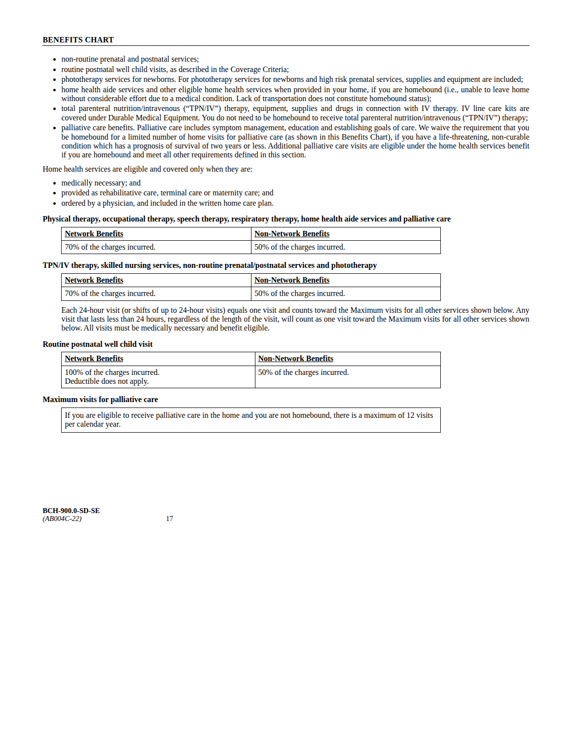BENEFITS CHART
non-routine prenatal and postnatal services;
routine postnatal well child visits, as described in the Coverage Criteria;
phototherapy services for newborns. For phototherapy services for newborns and high risk prenatal services, supplies and equipment are included;
home health aide services and other eligible home health services when provided in your home, if you are homebound (i.e., unable to leave home without considerable effort due to a medical condition. Lack of transportation does not constitute homebound status);
total parenteral nutrition/intravenous (“TPN/IV”) therapy, equipment, supplies and drugs in connection with IV therapy. IV line care kits are covered under Durable Medical Equipment. You do not need to be homebound to receive total parenteral nutrition/intravenous (“TPN/IV”) therapy;
palliative care benefits. Palliative care includes symptom management, education and establishing goals of care. We waive the requirement that you be homebound for a limited number of home visits for palliative care (as shown in this Benefits Chart), if you have a life-threatening, non-curable condition which has a prognosis of survival of two years or less. Additional palliative care visits are eligible under the home health services benefit if you are homebound and meet all other requirements defined in this section.
Home health services are eligible and covered only when they are:
medically necessary; and
provided as rehabilitative care, terminal care or maternity care; and
ordered by a physician, and included in the written home care plan.
Physical therapy, occupational therapy, speech therapy, respiratory therapy, home health aide services and palliative care
| Network Benefits | Non-Network Benefits |
| 70% of the charges incurred. | 50% of the charges incurred. |
TPN/IV therapy, skilled nursing services, non-routine prenatal/postnatal services and phototherapy
| Network Benefits | Non-Network Benefits |
| 70% of the charges incurred. | 50% of the charges incurred. |
Each 24-hour visit (or shifts of up to 24-hour visits) equals one visit and counts toward the Maximum visits for all other services shown below. Any visit that lasts less than 24 hours, regardless of the length of the visit, will count as one visit toward the Maximum visits for all other services shown below. All visits must be medically necessary and benefit eligible.
Routine postnatal well child visit
| Network Benefits | Non-Network Benefits |
| 100% of the charges incurred. Deductible does not apply. | 50% of the charges incurred. |
Maximum visits for palliative care
| If you are eligible to receive palliative care in the home and you are not homebound, there is a maximum of 12 visits per calendar year. |
BCH-900.0-SD-SE
(AB004C-22) 17